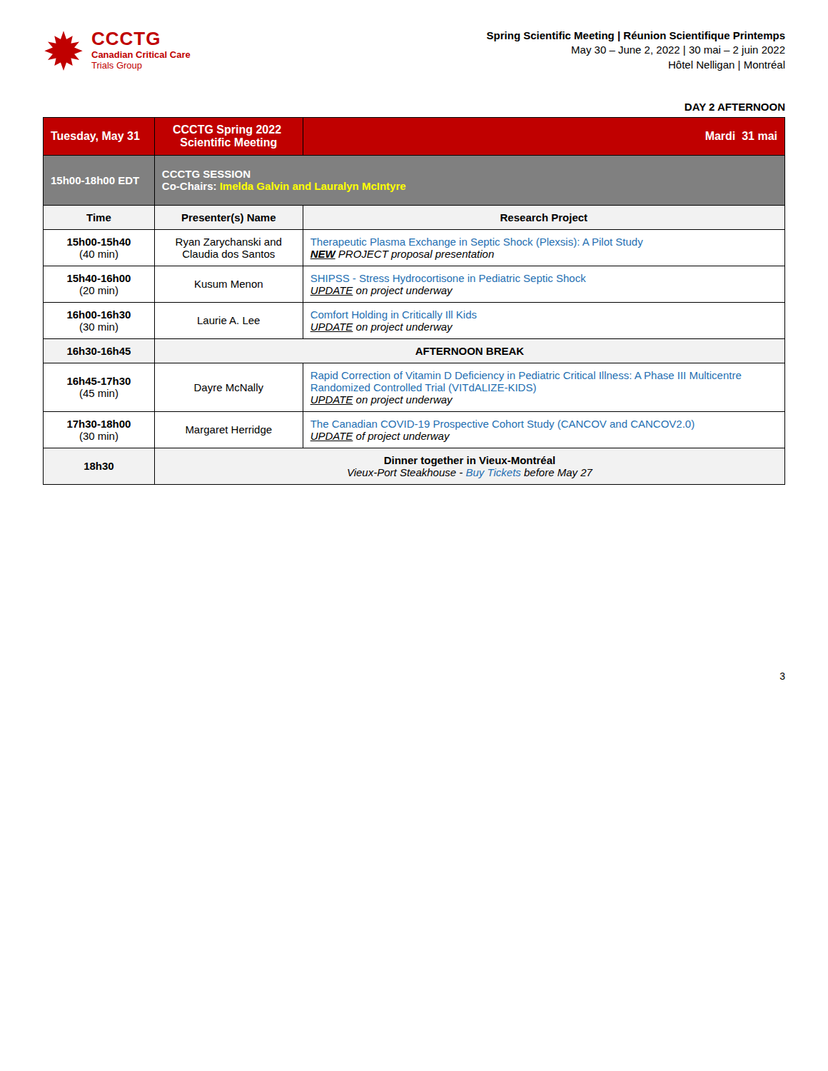CCCTG
Canadian Critical Care
Trials Group
Spring Scientific Meeting | Réunion Scientifique Printemps
May 30 – June 2, 2022 | 30 mai – 2 juin 2022
Hôtel Nelligan | Montréal
DAY 2 AFTERNOON
| Tuesday, May 31 | CCCTG Spring 2022 Scientific Meeting | Mardi 31 mai |
| 15h00-18h00 EDT | CCCTG SESSION Co-Chairs: Imelda Galvin and Lauralyn McIntyre |
| Time | Presenter(s) Name | Research Project |
| 15h00-15h40 (40 min) | Ryan Zarychanski and Claudia dos Santos | Therapeutic Plasma Exchange in Septic Shock (Plexsis): A Pilot Study NEW PROJECT proposal presentation |
| 15h40-16h00 (20 min) | Kusum Menon | SHIPSS - Stress Hydrocortisone in Pediatric Septic Shock UPDATE on project underway |
| 16h00-16h30 (30 min) | Laurie A. Lee | Comfort Holding in Critically Ill Kids UPDATE on project underway |
| 16h30-16h45 | AFTERNOON BREAK |
| 16h45-17h30 (45 min) | Dayre McNally | Rapid Correction of Vitamin D Deficiency in Pediatric Critical Illness: A Phase III Multicentre Randomized Controlled Trial (VITdALIZE-KIDS) UPDATE on project underway |
| 17h30-18h00 (30 min) | Margaret Herridge | The Canadian COVID-19 Prospective Cohort Study (CANCOV and CANCOV2.0) UPDATE of project underway |
| 18h30 | Dinner together in Vieux-Montréal Vieux-Port Steakhouse - Buy Tickets before May 27 |
3